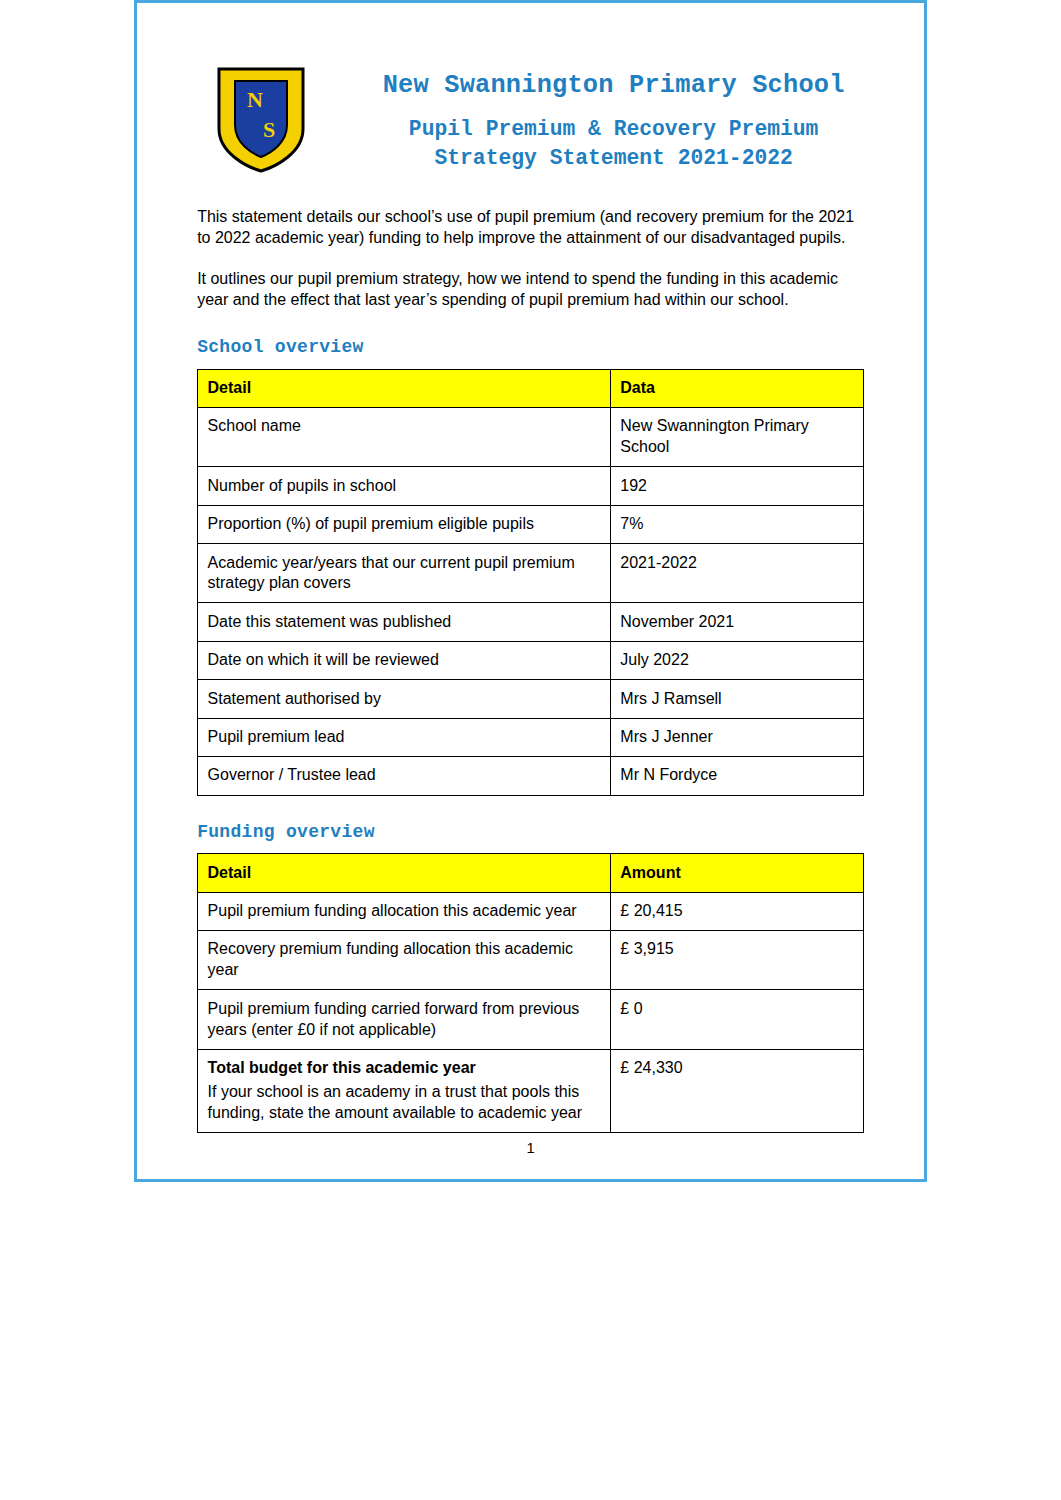N S
New Swannington Primary School
Pupil Premium & Recovery Premium
Strategy Statement 2021-2022
This statement details our school’s use of pupil premium (and recovery premium for the 2021 to 2022 academic year) funding to help improve the attainment of our disadvantaged pupils.
It outlines our pupil premium strategy, how we intend to spend the funding in this academic year and the effect that last year’s spending of pupil premium had within our school.
School overview
| Detail | Data |
| --- | --- |
| School name | New Swannington Primary School |
| Number of pupils in school | 192 |
| Proportion (%) of pupil premium eligible pupils | 7% |
| Academic year/years that our current pupil premium strategy plan covers | 2021-2022 |
| Date this statement was published | November 2021 |
| Date on which it will be reviewed | July 2022 |
| Statement authorised by | Mrs J Ramsell |
| Pupil premium lead | Mrs J Jenner |
| Governor / Trustee lead | Mr N Fordyce |
Funding overview
| Detail | Amount |
| --- | --- |
| Pupil premium funding allocation this academic year | £ 20,415 |
| Recovery premium funding allocation this academic year | £ 3,915 |
| Pupil premium funding carried forward from previous years (enter £0 if not applicable) | £ 0 |
| Total budget for this academic year If your school is an academy in a trust that pools this funding, state the amount available to academic year | £ 24,330 |
1